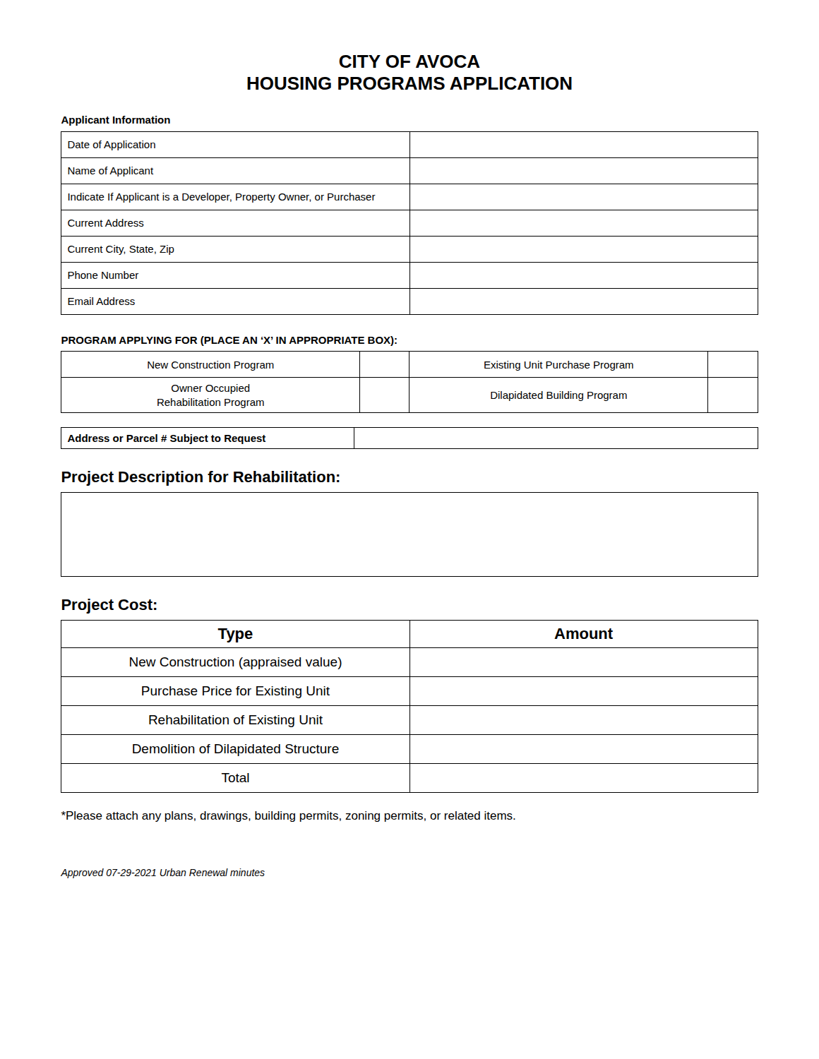CITY OF AVOCAHOUSING PROGRAMS APPLICATION
Applicant Information
| Date of Application | |
| Name of Applicant | |
| Indicate If Applicant is a Developer, Property Owner, or Purchaser | |
| Current Address | |
| Current City, State, Zip | |
| Phone Number | |
| Email Address | |
PROGRAM APPLYING FOR (PLACE AN ‘X’ IN APPROPRIATE BOX):
| New Construction Program | | Existing Unit Purchase Program | |
| Owner Occupied Rehabilitation Program | | Dilapidated Building Program | |
| Address or Parcel # Subject to Request | |
Project Description for Rehabilitation:
Project Cost:
| Type | Amount |
| --- | --- |
| New Construction (appraised value) | |
| Purchase Price for Existing Unit | |
| Rehabilitation of Existing Unit | |
| Demolition of Dilapidated Structure | |
| Total | |
*Please attach any plans, drawings, building permits, zoning permits, or related items.
Approved 07-29-2021 Urban Renewal minutes